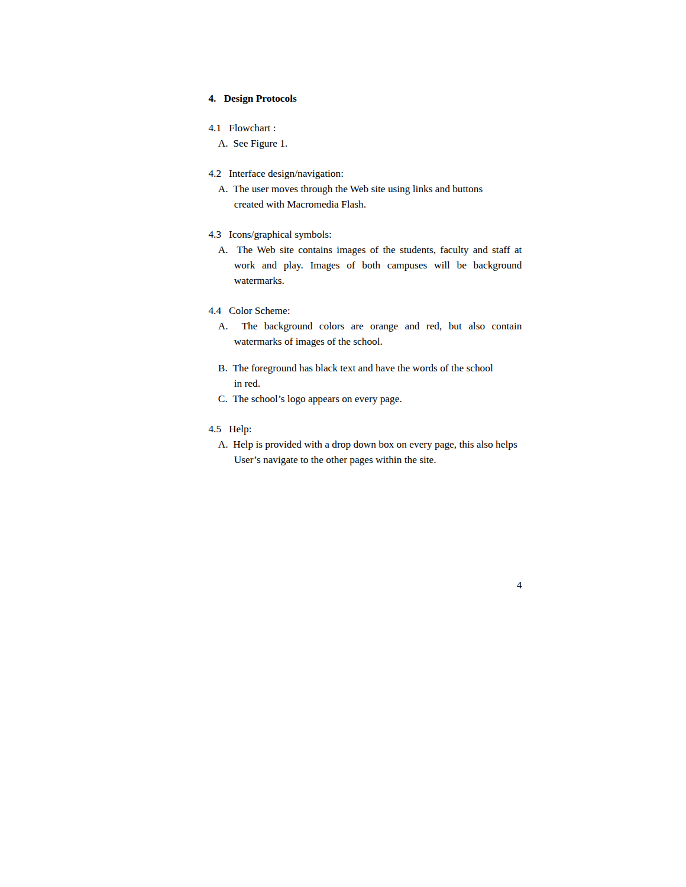4. Design Protocols
4.1 Flowchart :
A. See Figure 1.
4.2 Interface design/navigation:
A. The user moves through the Web site using links and buttons
created with Macromedia Flash.
4.3 Icons/graphical symbols:
A. The Web site contains images of the students, faculty and staff at work and play. Images of both campuses will be background watermarks.
4.4 Color Scheme:
A. The background colors are orange and red, but also contain watermarks of images of the school.
B. The foreground has black text and have the words of the school
in red.
C. The school’s logo appears on every page.
4.5 Help:
A. Help is provided with a drop down box on every page, this also helps
User’s navigate to the other pages within the site.
4